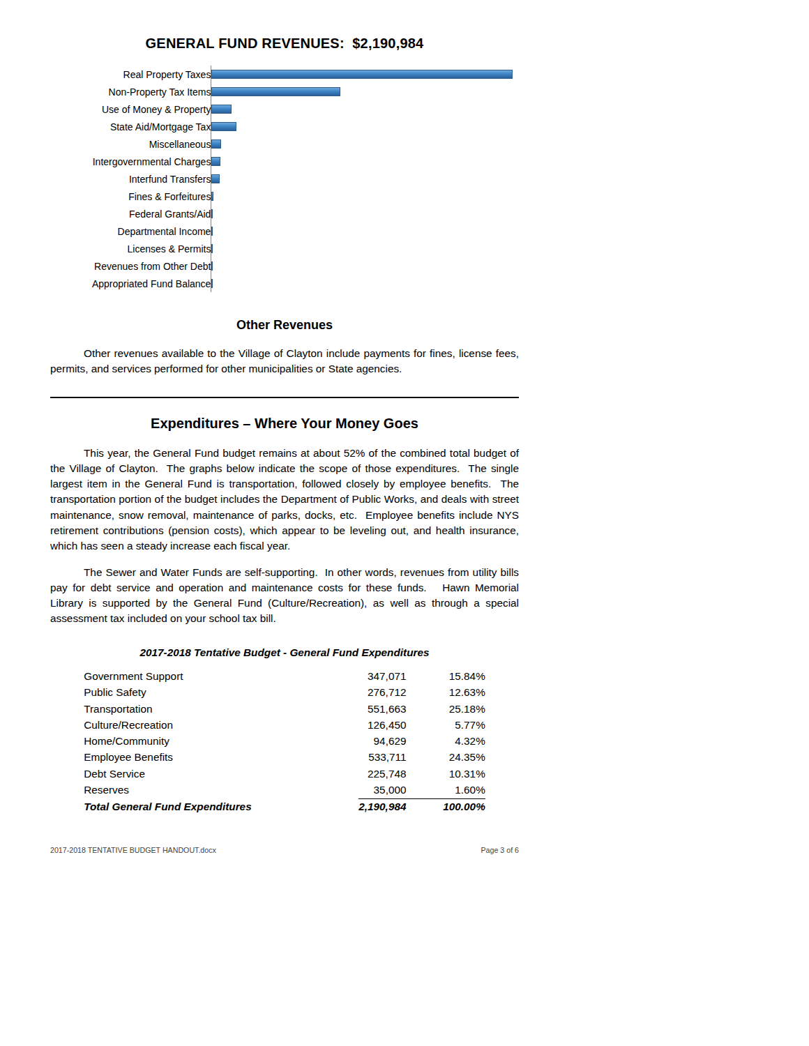GENERAL FUND REVENUES: $2,190,984
| Real Property Taxes | |
| Non-Property Tax Items | |
| Use of Money & Property | |
| State Aid/Mortgage Tax | |
| Miscellaneous | |
| Intergovernmental Charges | |
| Interfund Transfers | |
| Fines & Forfeitures | |
| Federal Grants/Aid | |
| Departmental Income | |
| Licenses & Permits | |
| Revenues from Other Debt | |
| Appropriated Fund Balance | |
Other Revenues
Other revenues available to the Village of Clayton include payments for fines, license fees, permits, and services performed for other municipalities or State agencies.
Expenditures – Where Your Money Goes
This year, the General Fund budget remains at about 52% of the combined total budget of the Village of Clayton. The graphs below indicate the scope of those expenditures. The single largest item in the General Fund is transportation, followed closely by employee benefits. The transportation portion of the budget includes the Department of Public Works, and deals with street maintenance, snow removal, maintenance of parks, docks, etc. Employee benefits include NYS retirement contributions (pension costs), which appear to be leveling out, and health insurance, which has seen a steady increase each fiscal year.
The Sewer and Water Funds are self-supporting. In other words, revenues from utility bills pay for debt service and operation and maintenance costs for these funds. Hawn Memorial Library is supported by the General Fund (Culture/Recreation), as well as through a special assessment tax included on your school tax bill.
2017-2018 Tentative Budget - General Fund Expenditures
| Government Support | 347,071 | 15.84% |
| Public Safety | 276,712 | 12.63% |
| Transportation | 551,663 | 25.18% |
| Culture/Recreation | 126,450 | 5.77% |
| Home/Community | 94,629 | 4.32% |
| Employee Benefits | 533,711 | 24.35% |
| Debt Service | 225,748 | 10.31% |
| Reserves | 35,000 | 1.60% |
| Total General Fund Expenditures | 2,190,984 | 100.00% |
2017-2018 TENTATIVE BUDGET HANDOUT.docx Page 3 of 6